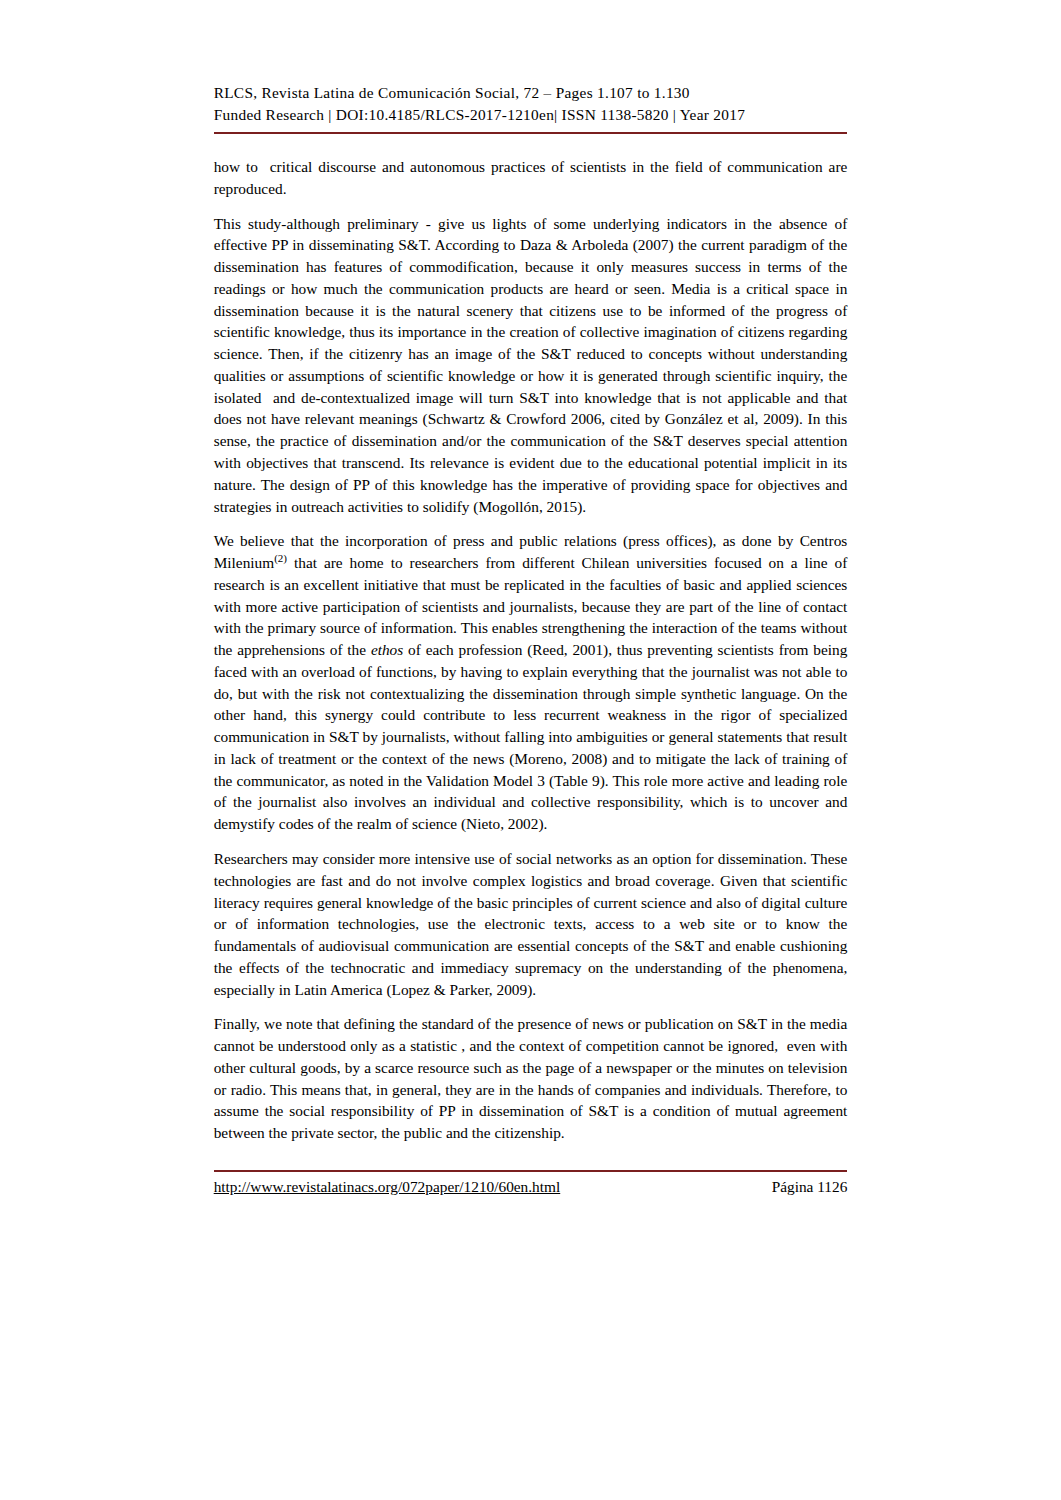RLCS, Revista Latina de Comunicación Social, 72 – Pages 1.107 to 1.130
Funded Research | DOI:10.4185/RLCS-2017-1210en| ISSN 1138-5820 | Year 2017
how to critical discourse and autonomous practices of scientists in the field of communication are reproduced.
This study-although preliminary - give us lights of some underlying indicators in the absence of effective PP in disseminating S&T. According to Daza & Arboleda (2007) the current paradigm of the dissemination has features of commodification, because it only measures success in terms of the readings or how much the communication products are heard or seen. Media is a critical space in dissemination because it is the natural scenery that citizens use to be informed of the progress of scientific knowledge, thus its importance in the creation of collective imagination of citizens regarding science. Then, if the citizenry has an image of the S&T reduced to concepts without understanding qualities or assumptions of scientific knowledge or how it is generated through scientific inquiry, the isolated and de-contextualized image will turn S&T into knowledge that is not applicable and that does not have relevant meanings (Schwartz & Crowford 2006, cited by González et al, 2009). In this sense, the practice of dissemination and/or the communication of the S&T deserves special attention with objectives that transcend. Its relevance is evident due to the educational potential implicit in its nature. The design of PP of this knowledge has the imperative of providing space for objectives and strategies in outreach activities to solidify (Mogollón, 2015).
We believe that the incorporation of press and public relations (press offices), as done by Centros Milenium(2) that are home to researchers from different Chilean universities focused on a line of research is an excellent initiative that must be replicated in the faculties of basic and applied sciences with more active participation of scientists and journalists, because they are part of the line of contact with the primary source of information. This enables strengthening the interaction of the teams without the apprehensions of the ethos of each profession (Reed, 2001), thus preventing scientists from being faced with an overload of functions, by having to explain everything that the journalist was not able to do, but with the risk not contextualizing the dissemination through simple synthetic language. On the other hand, this synergy could contribute to less recurrent weakness in the rigor of specialized communication in S&T by journalists, without falling into ambiguities or general statements that result in lack of treatment or the context of the news (Moreno, 2008) and to mitigate the lack of training of the communicator, as noted in the Validation Model 3 (Table 9). This role more active and leading role of the journalist also involves an individual and collective responsibility, which is to uncover and demystify codes of the realm of science (Nieto, 2002).
Researchers may consider more intensive use of social networks as an option for dissemination. These technologies are fast and do not involve complex logistics and broad coverage. Given that scientific literacy requires general knowledge of the basic principles of current science and also of digital culture or of information technologies, use the electronic texts, access to a web site or to know the fundamentals of audiovisual communication are essential concepts of the S&T and enable cushioning the effects of the technocratic and immediacy supremacy on the understanding of the phenomena, especially in Latin America (Lopez & Parker, 2009).
Finally, we note that defining the standard of the presence of news or publication on S&T in the media cannot be understood only as a statistic , and the context of competition cannot be ignored, even with other cultural goods, by a scarce resource such as the page of a newspaper or the minutes on television or radio. This means that, in general, they are in the hands of companies and individuals. Therefore, to assume the social responsibility of PP in dissemination of S&T is a condition of mutual agreement between the private sector, the public and the citizenship.
http://www.revistalatinacs.org/072paper/1210/60en.html Página 1126